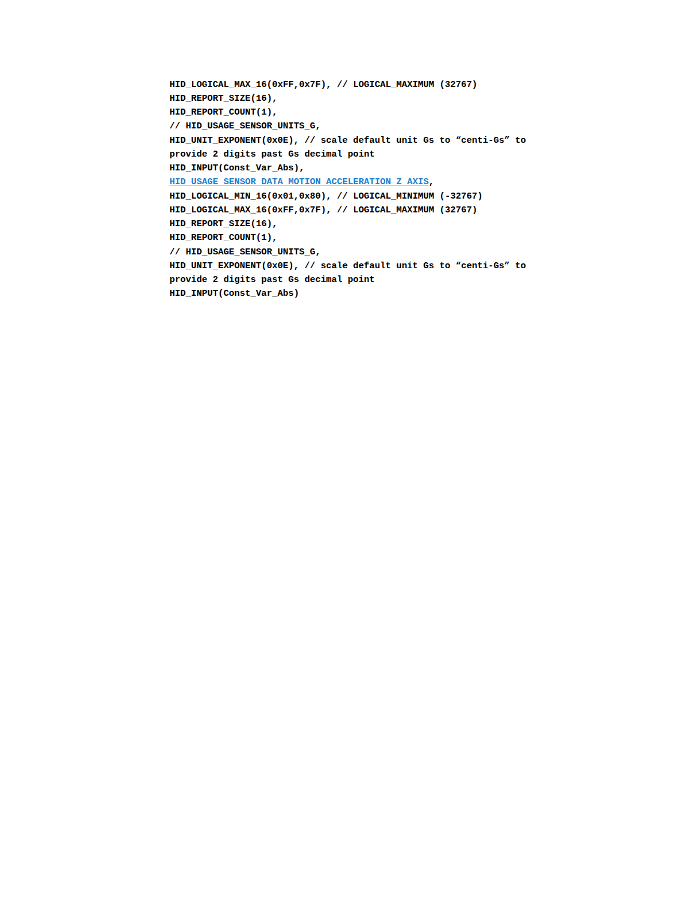HID_LOGICAL_MAX_16(0xFF,0x7F), // LOGICAL_MAXIMUM (32767)
HID_REPORT_SIZE(16),
HID_REPORT_COUNT(1),
// HID_USAGE_SENSOR_UNITS_G,
HID_UNIT_EXPONENT(0x0E), // scale default unit Gs to “centi-Gs” to provide 2 digits past Gs decimal point
HID_INPUT(Const_Var_Abs),
HID_USAGE_SENSOR_DATA_MOTION_ACCELERATION_Z_AXIS,
HID_LOGICAL_MIN_16(0x01,0x80), // LOGICAL_MINIMUM (-32767)
HID_LOGICAL_MAX_16(0xFF,0x7F), // LOGICAL_MAXIMUM (32767)
HID_REPORT_SIZE(16),
HID_REPORT_COUNT(1),
// HID_USAGE_SENSOR_UNITS_G,
HID_UNIT_EXPONENT(0x0E), // scale default unit Gs to “centi-Gs” to provide 2 digits past Gs decimal point
HID_INPUT(Const_Var_Abs)